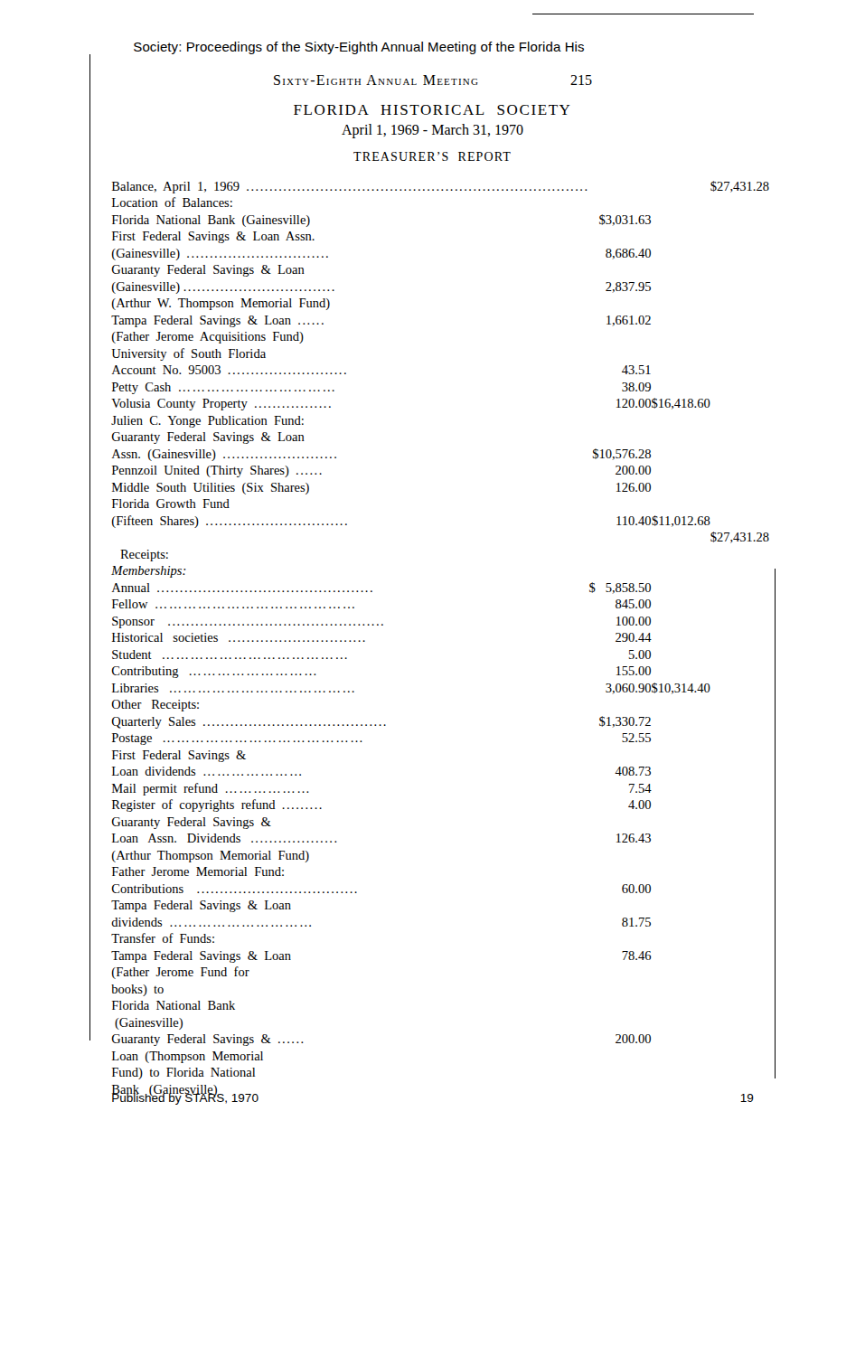Society: Proceedings of the Sixty-Eighth Annual Meeting of the Florida His
Sixty-Eighth Annual Meeting 215
FLORIDA HISTORICAL SOCIETY
April 1, 1969 - March 31, 1970
TREASURER’S REPORT
| Balance, April 1, 1969 .......................................................................... | | | $27,431.28 |
| Location of Balances: | | | |
| Florida National Bank (Gainesville) | $3,031.63 | | |
| First Federal Savings & Loan Assn. | | | |
| (Gainesville) ............................... | 8,686.40 | | |
| Guaranty Federal Savings & Loan | | | |
| (Gainesville) ................................. | 2,837.95 | | |
| (Arthur W. Thompson Memorial Fund) | | | |
| Tampa Federal Savings & Loan ...... | 1,661.02 | | |
| (Father Jerome Acquisitions Fund) | | | |
| University of South Florida | | | |
| Account No. 95003 .......................... | 43.51 | | |
| Petty Cash …………………………… | 38.09 | | |
| Volusia County Property ................. | 120.00 | $16,418.60 | |
| Julien C. Yonge Publication Fund: | | | |
| Guaranty Federal Savings & Loan | | | |
| Assn. (Gainesville) ......................... | $10,576.28 | | |
| Pennzoil United (Thirty Shares) ...... | 200.00 | | |
| Middle South Utilities (Six Shares) | 126.00 | | |
| Florida Growth Fund | | | |
| (Fifteen Shares) ............................... | 110.40 | $11,012.68 | |
| | | | $27,431.28 |
| Receipts: | | | |
| Memberships: | | | |
| Annual ............................................... | $ 5,858.50 | | |
| Fellow …………………………………… | 845.00 | | |
| Sponsor ............................................... | 100.00 | | |
| Historical societies .............................. | 290.44 | | |
| Student ………………………………… | 5.00 | | |
| Contributing ……………………… | 155.00 | | |
| Libraries ………………………………… | 3,060.90 | $10,314.40 | |
| Other Receipts: | | | |
| Quarterly Sales ........................................ | $1,330.72 | | |
| Postage …………………………………… | 52.55 | | |
| First Federal Savings & | | | |
| Loan dividends ………………… | 408.73 | | |
| Mail permit refund ……………… | 7.54 | | |
| Register of copyrights refund ......... | 4.00 | | |
| Guaranty Federal Savings & | | | |
| Loan Assn. Dividends ................... | 126.43 | | |
| (Arthur Thompson Memorial Fund) | | | |
| Father Jerome Memorial Fund: | | | |
| Contributions ................................... | 60.00 | | |
| Tampa Federal Savings & Loan | | | |
| dividends ………………………… | 81.75 | | |
| Transfer of Funds: | | | |
| Tampa Federal Savings & Loan | 78.46 | | |
| (Father Jerome Fund for | | | |
| books) to | | | |
| Florida National Bank | | | |
| (Gainesville) | | | |
| Guaranty Federal Savings & ...... | 200.00 | | |
| Loan (Thompson Memorial | | | |
| Fund) to Florida National | | | |
| Bank (Gainesville) | | | |
Published by STARS, 1970 19